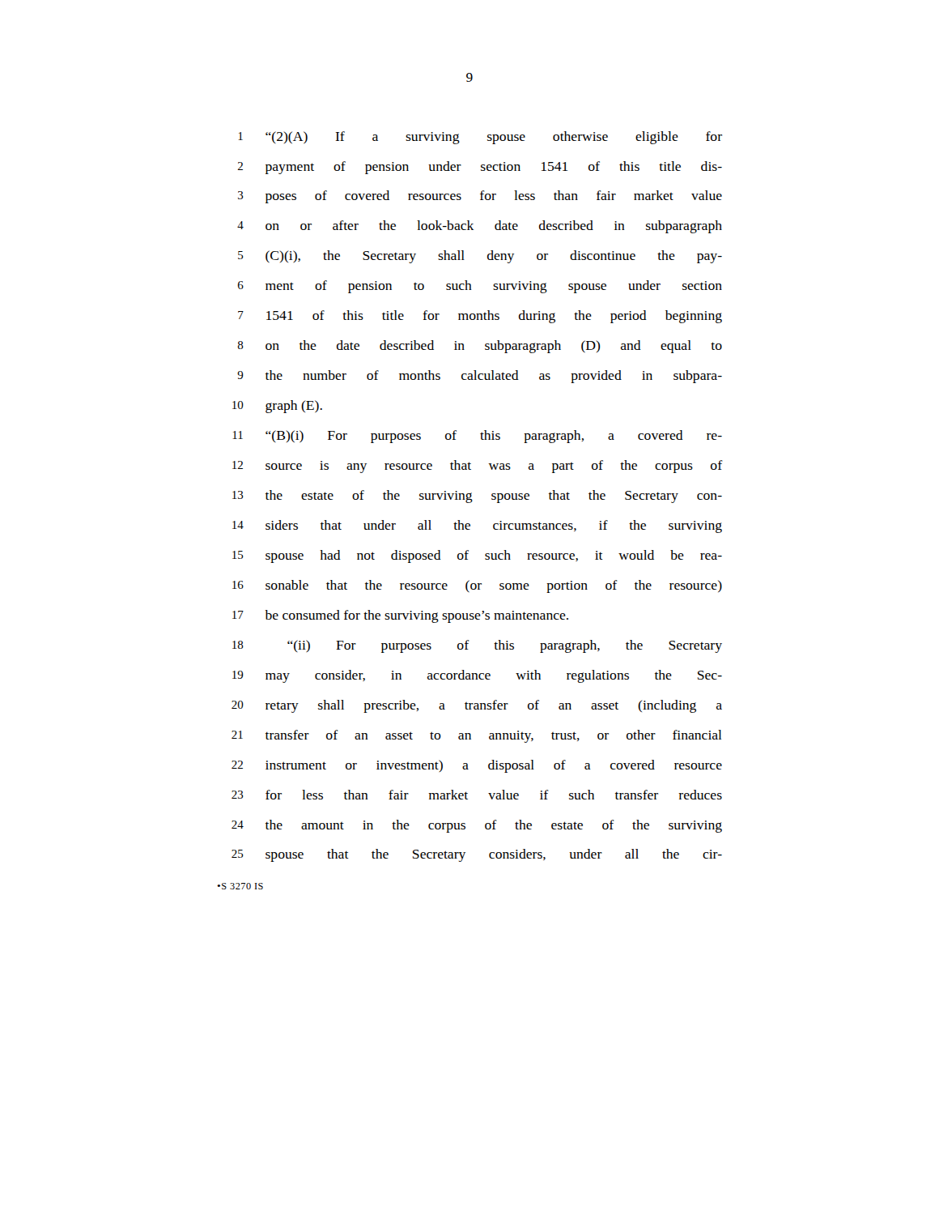9
“(2)(A) If a surviving spouse otherwise eligible for
payment of pension under section 1541 of this title dis-
poses of covered resources for less than fair market value
on or after the look-back date described in subparagraph
(C)(i), the Secretary shall deny or discontinue the pay-
ment of pension to such surviving spouse under section
1541 of this title for months during the period beginning
on the date described in subparagraph (D) and equal to
the number of months calculated as provided in subpara-
graph (E).
“(B)(i) For purposes of this paragraph, a covered re-
source is any resource that was a part of the corpus of
the estate of the surviving spouse that the Secretary con-
siders that under all the circumstances, if the surviving
spouse had not disposed of such resource, it would be rea-
sonable that the resource (or some portion of the resource)
be consumed for the surviving spouse’s maintenance.
“(ii) For purposes of this paragraph, the Secretary
may consider, in accordance with regulations the Sec-
retary shall prescribe, a transfer of an asset (including a
transfer of an asset to an annuity, trust, or other financial
instrument or investment) a disposal of a covered resource
for less than fair market value if such transfer reduces
the amount in the corpus of the estate of the surviving
spouse that the Secretary considers, under all the cir-
•S 3270 IS